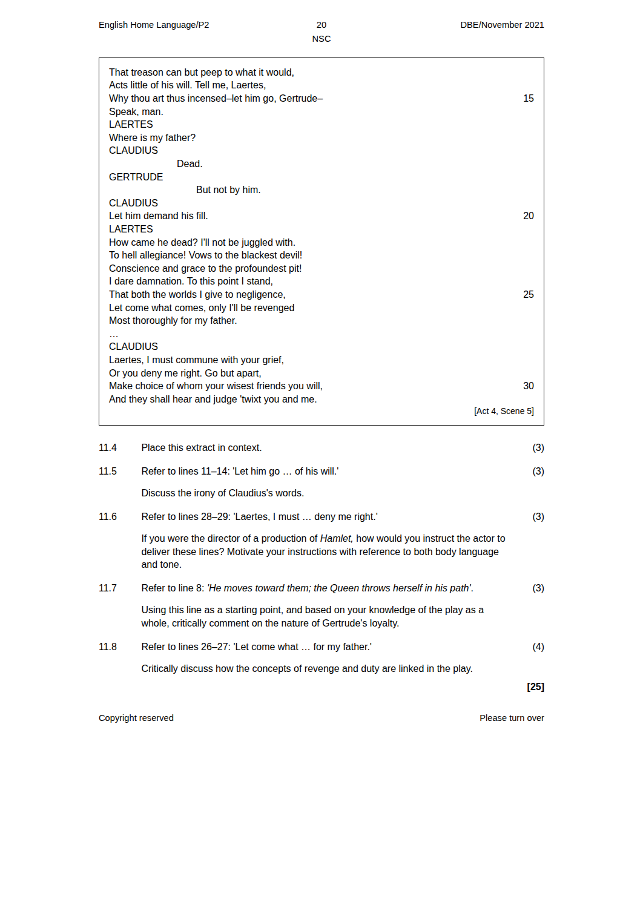English Home Language/P2
20
DBE/November 2021
NSC
That treason can but peep to what it would,
Acts little of his will. Tell me, Laertes,
Why thou art thus incensed–let him go, Gertrude–15
Speak, man.
LAERTES
Where is my father?
CLAUDIUS
Dead.
GERTRUDE
But not by him.
CLAUDIUS
Let him demand his fill. 20
LAERTES
How came he dead? I'll not be juggled with.
To hell allegiance! Vows to the blackest devil!
Conscience and grace to the profoundest pit!
I dare damnation. To this point I stand,
That both the worlds I give to negligence, 25
Let come what comes, only I'll be revenged
Most thoroughly for my father.
…
CLAUDIUS
Laertes, I must commune with your grief,
Or you deny me right. Go but apart,
Make choice of whom your wisest friends you will, 30
And they shall hear and judge 'twixt you and me.
[Act 4, Scene 5]
11.4
Place this extract in context.
(3)
11.5
Refer to lines 11–14: 'Let him go … of his will.'
Discuss the irony of Claudius's words.
(3)
11.6
Refer to lines 28–29: 'Laertes, I must … deny me right.'
If you were the director of a production of Hamlet, how would you instruct the actor to deliver these lines? Motivate your instructions with reference to both body language and tone.
(3)
11.7
Refer to line 8: 'He moves toward them; the Queen throws herself in his path'.
Using this line as a starting point, and based on your knowledge of the play as a whole, critically comment on the nature of Gertrude's loyalty.
(3)
11.8
Refer to lines 26–27: 'Let come what … for my father.'
Critically discuss how the concepts of revenge and duty are linked in the play.
(4)
[25]
Copyright reserved
Please turn over